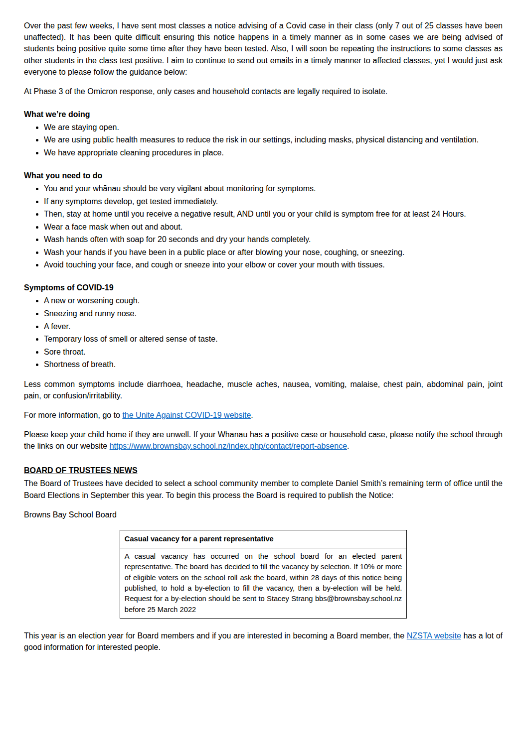Over the past few weeks, I have sent most classes a notice advising of a Covid case in their class (only 7 out of 25 classes have been unaffected). It has been quite difficult ensuring this notice happens in a timely manner as in some cases we are being advised of students being positive quite some time after they have been tested. Also, I will soon be repeating the instructions to some classes as other students in the class test positive. I aim to continue to send out emails in a timely manner to affected classes, yet I would just ask everyone to please follow the guidance below:
At Phase 3 of the Omicron response, only cases and household contacts are legally required to isolate.
What we’re doing
We are staying open.
We are using public health measures to reduce the risk in our settings, including masks, physical distancing and ventilation.
We have appropriate cleaning procedures in place.
What you need to do
You and your whānau should be very vigilant about monitoring for symptoms.
If any symptoms develop, get tested immediately.
Then, stay at home until you receive a negative result, AND until you or your child is symptom free for at least 24 Hours.
Wear a face mask when out and about.
Wash hands often with soap for 20 seconds and dry your hands completely.
Wash your hands if you have been in a public place or after blowing your nose, coughing, or sneezing.
Avoid touching your face, and cough or sneeze into your elbow or cover your mouth with tissues.
Symptoms of COVID-19
A new or worsening cough.
Sneezing and runny nose.
A fever.
Temporary loss of smell or altered sense of taste.
Sore throat.
Shortness of breath.
Less common symptoms include diarrhoea, headache, muscle aches, nausea, vomiting, malaise, chest pain, abdominal pain, joint pain, or confusion/irritability.
For more information, go to the Unite Against COVID-19 website.
Please keep your child home if they are unwell. If your Whanau has a positive case or household case, please notify the school through the links on our website https://www.brownsbay.school.nz/index.php/contact/report-absence.
BOARD OF TRUSTEES NEWS
The Board of Trustees have decided to select a school community member to complete Daniel Smith’s remaining term of office until the Board Elections in September this year. To begin this process the Board is required to publish the Notice:
Browns Bay School Board
| Casual vacancy for a parent representative |
| --- |
| A casual vacancy has occurred on the school board for an elected parent representative. The board has decided to fill the vacancy by selection. If 10% or more of eligible voters on the school roll ask the board, within 28 days of this notice being published, to hold a by-election to fill the vacancy, then a by-election will be held. Request for a by-election should be sent to Stacey Strang bbs@brownsbay.school.nz before 25 March 2022 |
This year is an election year for Board members and if you are interested in becoming a Board member, the NZSTA website has a lot of good information for interested people.